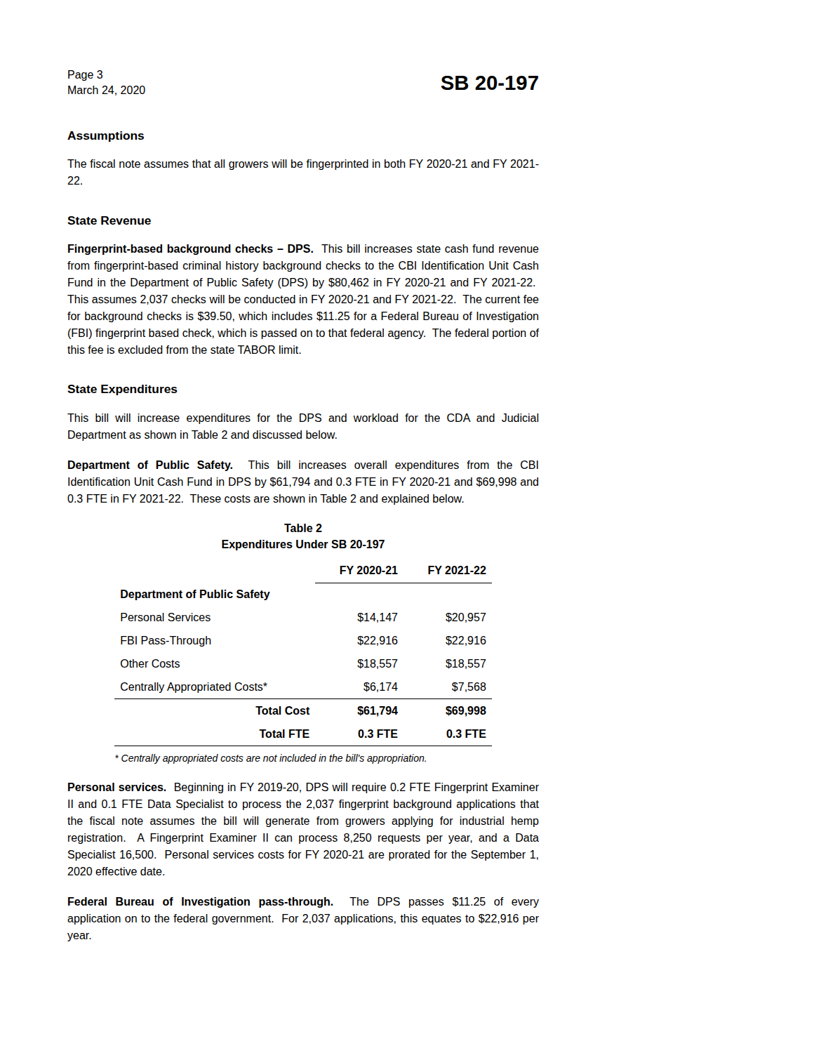Page 3
March 24, 2020
SB 20-197
Assumptions
The fiscal note assumes that all growers will be fingerprinted in both FY 2020-21 and FY 2021-22.
State Revenue
Fingerprint-based background checks – DPS. This bill increases state cash fund revenue from fingerprint-based criminal history background checks to the CBI Identification Unit Cash Fund in the Department of Public Safety (DPS) by $80,462 in FY 2020-21 and FY 2021-22. This assumes 2,037 checks will be conducted in FY 2020-21 and FY 2021-22. The current fee for background checks is $39.50, which includes $11.25 for a Federal Bureau of Investigation (FBI) fingerprint based check, which is passed on to that federal agency. The federal portion of this fee is excluded from the state TABOR limit.
State Expenditures
This bill will increase expenditures for the DPS and workload for the CDA and Judicial Department as shown in Table 2 and discussed below.
Department of Public Safety. This bill increases overall expenditures from the CBI Identification Unit Cash Fund in DPS by $61,794 and 0.3 FTE in FY 2020-21 and $69,998 and 0.3 FTE in FY 2021-22. These costs are shown in Table 2 and explained below.
Table 2 Expenditures Under SB 20-197
| | | FY 2020-21 | FY 2021-22 |
| --- | --- | --- | --- |
| Department of Public Safety |
| Personal Services | $14,147 | $20,957 |
| FBI Pass-Through | $22,916 | $22,916 |
| Other Costs | $18,557 | $18,557 |
| Centrally Appropriated Costs* | $6,174 | $7,568 |
| | Total Cost | $61,794 | $69,998 |
| | Total FTE | 0.3 FTE | 0.3 FTE |
* Centrally appropriated costs are not included in the bill's appropriation.
Personal services. Beginning in FY 2019-20, DPS will require 0.2 FTE Fingerprint Examiner II and 0.1 FTE Data Specialist to process the 2,037 fingerprint background applications that the fiscal note assumes the bill will generate from growers applying for industrial hemp registration. A Fingerprint Examiner II can process 8,250 requests per year, and a Data Specialist 16,500. Personal services costs for FY 2020-21 are prorated for the September 1, 2020 effective date.
Federal Bureau of Investigation pass-through. The DPS passes $11.25 of every application on to the federal government. For 2,037 applications, this equates to $22,916 per year.